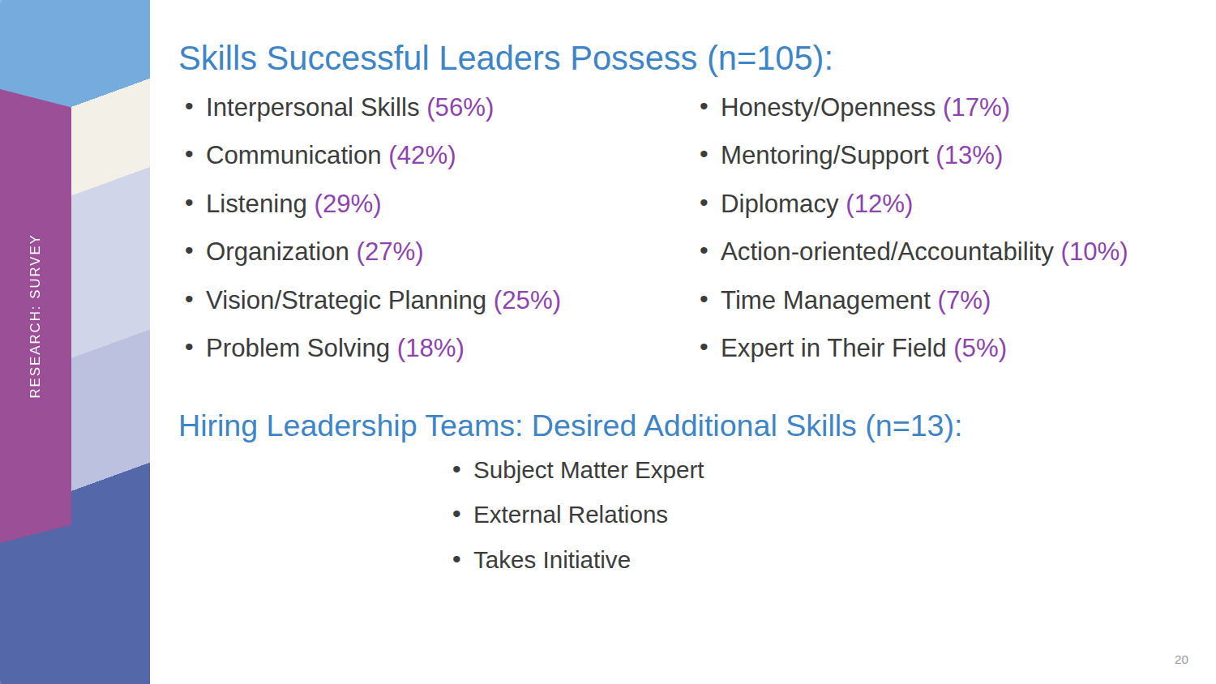RESEARCH: SURVEY
Skills Successful Leaders Possess (n=105):
Interpersonal Skills (56%)
Communication (42%)
Listening (29%)
Organization (27%)
Vision/Strategic Planning (25%)
Problem Solving (18%)
Honesty/Openness (17%)
Mentoring/Support (13%)
Diplomacy (12%)
Action-oriented/Accountability (10%)
Time Management (7%)
Expert in Their Field (5%)
Hiring Leadership Teams: Desired Additional Skills (n=13):
Subject Matter Expert
External Relations
Takes Initiative
20